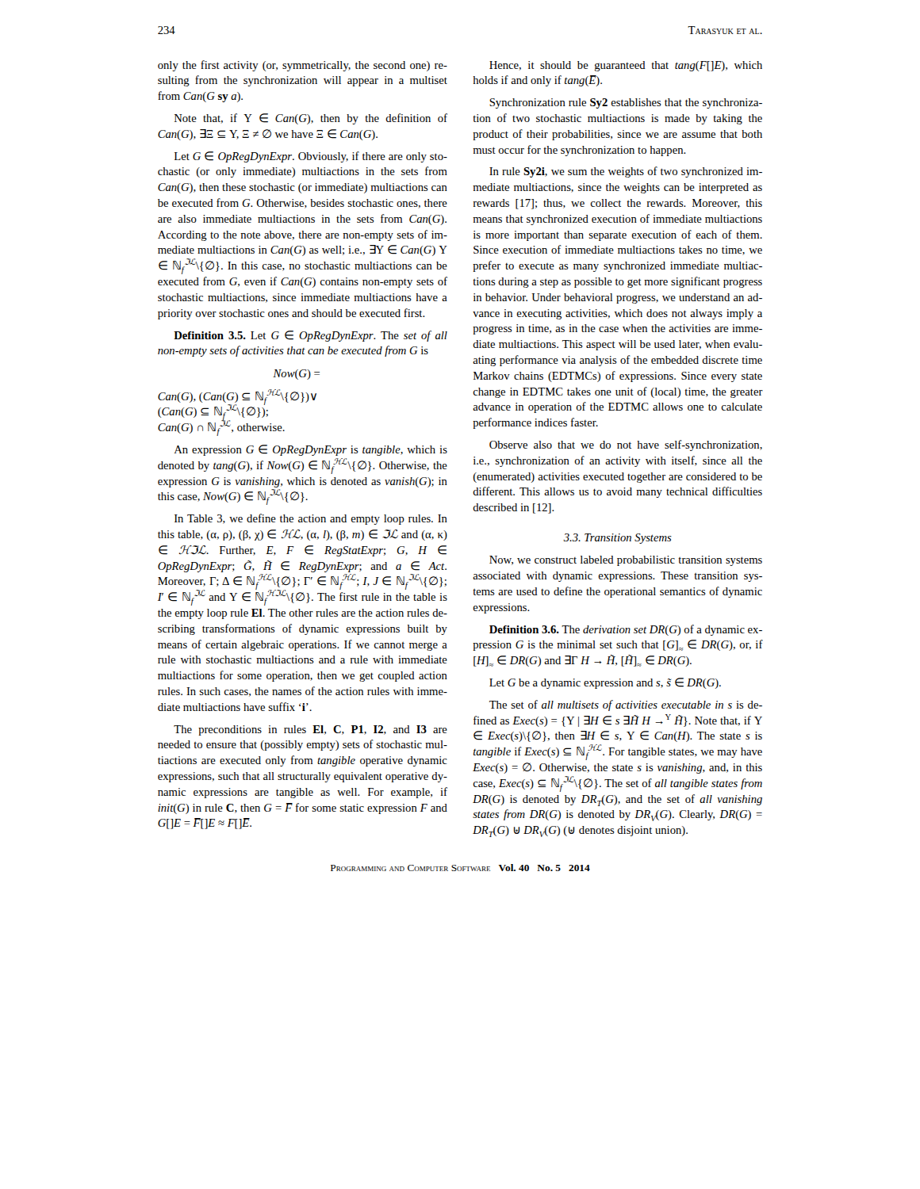234 Tarasyuk et al.
only the first activity (or, symmetrically, the second one) resulting from the synchronization will appear in a multiset from Can(G sy a).
Note that, if Υ ∈ Can(G), then by the definition of Can(G), ∃Ξ ⊆ Υ, Ξ ≠ ∅ we have Ξ ∈ Can(G).
Let G ∈ OpRegDynExpr. Obviously, if there are only stochastic (or only immediate) multiactions in the sets from Can(G), then these stochastic (or immediate) multiactions can be executed from G. Otherwise, besides stochastic ones, there are also immediate multiactions in the sets from Can(G). According to the note above, there are non-empty sets of immediate multiactions in Can(G) as well; i.e., ∃Υ ∈ Can(G) Υ ∈ ℕfℑℒ\{∅}. In this case, no stochastic multiactions can be executed from G, even if Can(G) contains non-empty sets of stochastic multiactions, since immediate multiactions have a priority over stochastic ones and should be executed first.
Definition 3.5. Let G ∈ OpRegDynExpr. The set of all non-empty sets of activities that can be executed from G is
Now(G) =
Can(G), (Can(G) ⊆ ℕfℋℒ\{∅})∨
(Can(G) ⊆ ℕfℑℒ\{∅});
Can(G) ∩ ℕfℑℒ, otherwise.
An expression G ∈ OpRegDynExpr is tangible, which is denoted by tang(G), if Now(G) ∈ ℕfℋℒ\{∅}. Otherwise, the expression G is vanishing, which is denoted as vanish(G); in this case, Now(G) ∈ ℕfℑℒ\{∅}.
In Table 3, we define the action and empty loop rules. In this table, (α, ρ), (β, χ) ∈ ℋℒ, (α, l), (β, m) ∈ ℑℒ and (α, κ) ∈ ℋℑℒ. Further, E, F ∈ RegStatExpr; G, H ∈ OpRegDynExpr; G̃, H̃ ∈ RegDynExpr; and a ∈ Act. Moreover, Γ; Δ ∈ ℕfℋℒ\{∅}; Γ′ ∈ ℕfℋℒ; I, J ∈ ℕfℑℒ\{∅}; I′ ∈ ℕfℑℒ and Υ ∈ ℕfℋℑℒ\{∅}. The first rule in the table is the empty loop rule El. The other rules are the action rules describing transformations of dynamic expressions built by means of certain algebraic operations. If we cannot merge a rule with stochastic multiactions and a rule with immediate multiactions for some operation, then we get coupled action rules. In such cases, the names of the action rules with immediate multiactions have suffix ‘i’.
The preconditions in rules El, C, P1, I2, and I3 are needed to ensure that (possibly empty) sets of stochastic multiactions are executed only from tangible operative dynamic expressions, such that all structurally equivalent operative dynamic expressions are tangible as well. For example, if init(G) in rule C, then G = F̅ for some static expression F and G[]E = F̅[]E ≈ F[]E̅.
Hence, it should be guaranteed that tang(F[]E), which holds if and only if tang(E̅).
Synchronization rule Sy2 establishes that the synchronization of two stochastic multiactions is made by taking the product of their probabilities, since we are assume that both must occur for the synchronization to happen.
In rule Sy2i, we sum the weights of two synchronized immediate multiactions, since the weights can be interpreted as rewards [17]; thus, we collect the rewards. Moreover, this means that synchronized execution of immediate multiactions is more important than separate execution of each of them. Since execution of immediate multiactions takes no time, we prefer to execute as many synchronized immediate multiactions during a step as possible to get more significant progress in behavior. Under behavioral progress, we understand an advance in executing activities, which does not always imply a progress in time, as in the case when the activities are immediate multiactions. This aspect will be used later, when evaluating performance via analysis of the embedded discrete time Markov chains (EDTMCs) of expressions. Since every state change in EDTMC takes one unit of (local) time, the greater advance in operation of the EDTMC allows one to calculate performance indices faster.
Observe also that we do not have self-synchronization, i.e., synchronization of an activity with itself, since all the (enumerated) activities executed together are considered to be different. This allows us to avoid many technical difficulties described in [12].
3.3. Transition Systems
Now, we construct labeled probabilistic transition systems associated with dynamic expressions. These transition systems are used to define the operational semantics of dynamic expressions.
Definition 3.6. The derivation set DR(G) of a dynamic expression G is the minimal set such that [G]≈ ∈ DR(G), or, if [H]≈ ∈ DR(G) and ∃Γ H → H̃, [H̃]≈ ∈ DR(G).
Let G be a dynamic expression and s, s̃ ∈ DR(G).
The set of all multisets of activities executable in s is defined as Exec(s) = {Υ | ∃H ∈ s ∃H̃ H →Υ H̃}. Note that, if Υ ∈ Exec(s)\{∅}, then ∃H ∈ s, Υ ∈ Can(H). The state s is tangible if Exec(s) ⊆ ℕfℋℒ. For tangible states, we may have Exec(s) = ∅. Otherwise, the state s is vanishing, and, in this case, Exec(s) ⊆ ℕfℑℒ\{∅}. The set of all tangible states from DR(G) is denoted by DRT(G), and the set of all vanishing states from DR(G) is denoted by DRV(G). Clearly, DR(G) = DRT(G) ⊎ DRV(G) (⊎ denotes disjoint union).
Programming and Computer Software Vol. 40 No. 5 2014